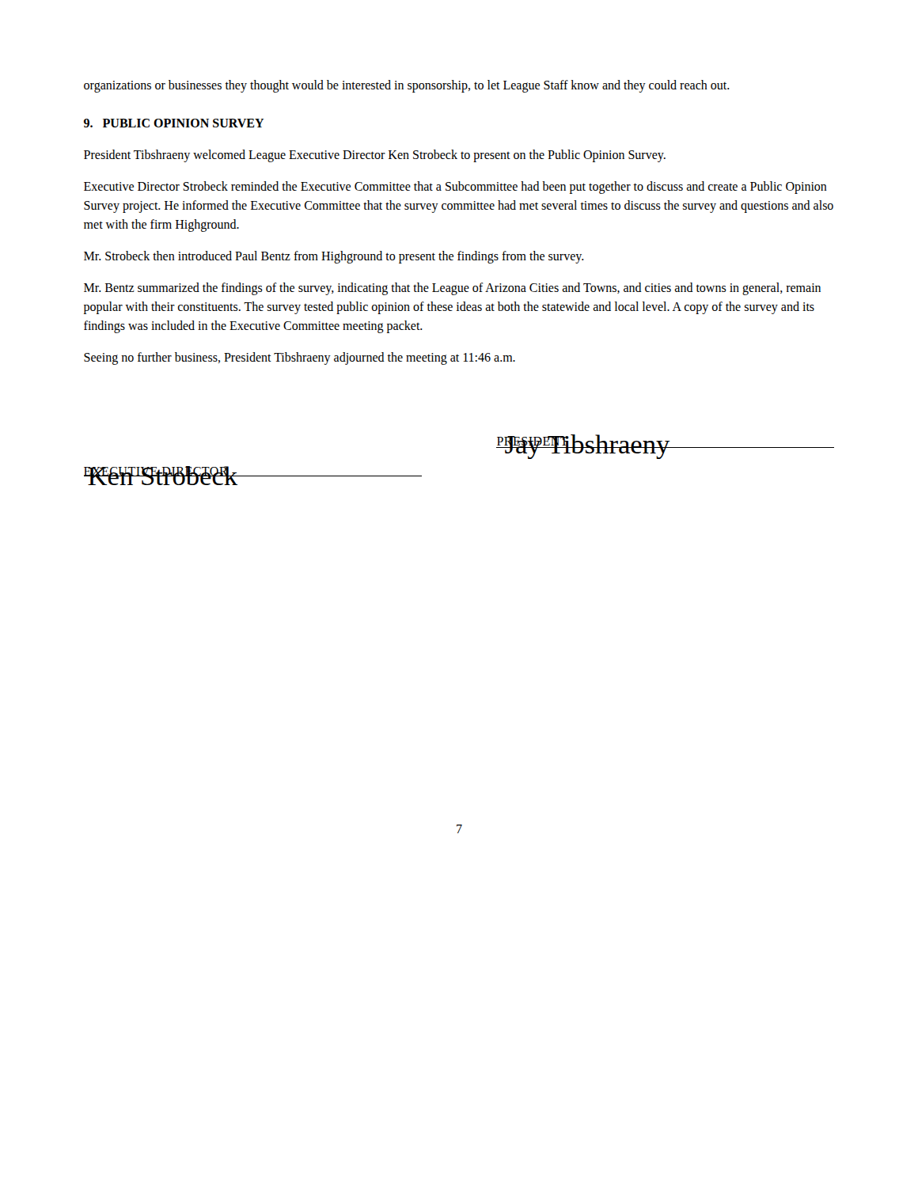organizations or businesses they thought would be interested in sponsorship, to let League Staff know and they could reach out.
9. PUBLIC OPINION SURVEY
President Tibshraeny welcomed League Executive Director Ken Strobeck to present on the Public Opinion Survey.
Executive Director Strobeck reminded the Executive Committee that a Subcommittee had been put together to discuss and create a Public Opinion Survey project. He informed the Executive Committee that the survey committee had met several times to discuss the survey and questions and also met with the firm Highground.
Mr. Strobeck then introduced Paul Bentz from Highground to present the findings from the survey.
Mr. Bentz summarized the findings of the survey, indicating that the League of Arizona Cities and Towns, and cities and towns in general, remain popular with their constituents. The survey tested public opinion of these ideas at both the statewide and local level. A copy of the survey and its findings was included in the Executive Committee meeting packet.
Seeing no further business, President Tibshraeny adjourned the meeting at 11:46 a.m.
Ken Strobeck
EXECUTIVE DIRECTOR
Jay Tibshraeny
PRESIDENT
7